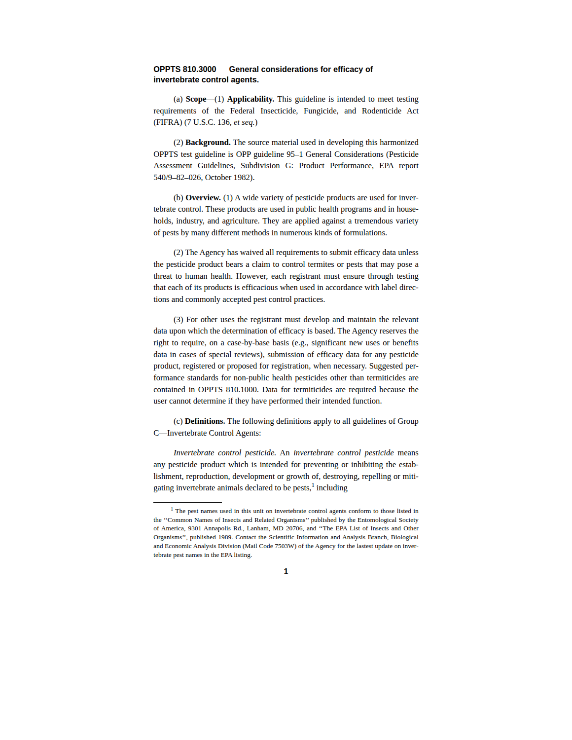OPPTS 810.3000 General considerations for efficacy of invertebrate control agents.
(a) Scope—(1) Applicability. This guideline is intended to meet testing requirements of the Federal Insecticide, Fungicide, and Rodenticide Act (FIFRA) (7 U.S.C. 136, et seq.)
(2) Background. The source material used in developing this harmonized OPPTS test guideline is OPP guideline 95–1 General Considerations (Pesticide Assessment Guidelines, Subdivision G: Product Performance, EPA report 540/9–82–026, October 1982).
(b) Overview. (1) A wide variety of pesticide products are used for invertebrate control. These products are used in public health programs and in households, industry, and agriculture. They are applied against a tremendous variety of pests by many different methods in numerous kinds of formulations.
(2) The Agency has waived all requirements to submit efficacy data unless the pesticide product bears a claim to control termites or pests that may pose a threat to human health. However, each registrant must ensure through testing that each of its products is efficacious when used in accordance with label directions and commonly accepted pest control practices.
(3) For other uses the registrant must develop and maintain the relevant data upon which the determination of efficacy is based. The Agency reserves the right to require, on a case-by-base basis (e.g., significant new uses or benefits data in cases of special reviews), submission of efficacy data for any pesticide product, registered or proposed for registration, when necessary. Suggested performance standards for non-public health pesticides other than termiticides are contained in OPPTS 810.1000. Data for termiticides are required because the user cannot determine if they have performed their intended function.
(c) Definitions. The following definitions apply to all guidelines of Group C—Invertebrate Control Agents:
Invertebrate control pesticide. An invertebrate control pesticide means any pesticide product which is intended for preventing or inhibiting the establishment, reproduction, development or growth of, destroying, repelling or mitigating invertebrate animals declared to be pests,1 including
1 The pest names used in this unit on invertebrate control agents conform to those listed in the ‘‘Common Names of Insects and Related Organisms’’ published by the Entomological Society of America, 9301 Annapolis Rd., Lanham, MD 20706, and ‘‘The EPA List of Insects and Other Organisms’’, published 1989. Contact the Scientific Information and Analysis Branch, Biological and Economic Analysis Division (Mail Code 7503W) of the Agency for the lastest update on invertebrate pest names in the EPA listing.
1